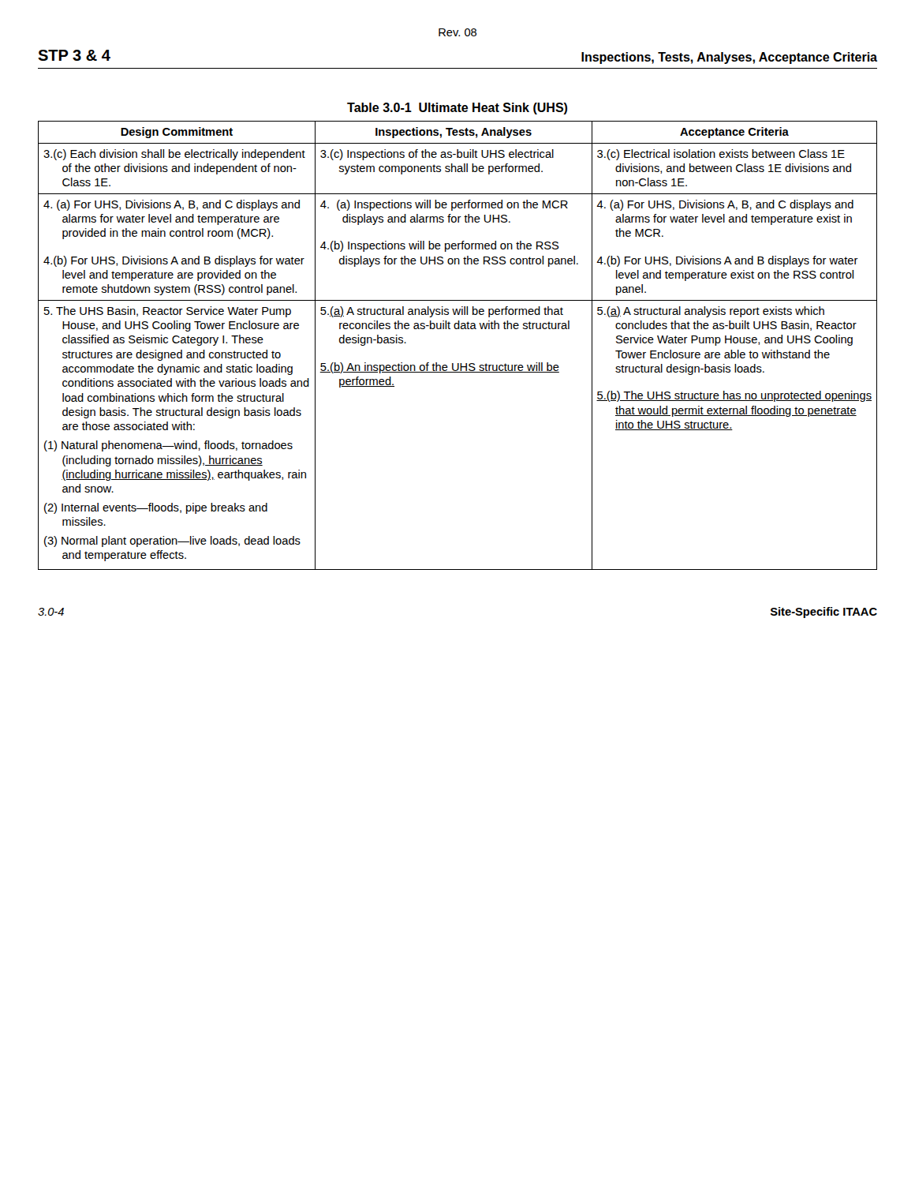Rev. 08
STP 3 & 4
Inspections, Tests, Analyses, Acceptance Criteria
Table 3.0-1 Ultimate Heat Sink (UHS)
| Design Commitment | Inspections, Tests, Analyses | Acceptance Criteria |
| --- | --- | --- |
| 3.(c) Each division shall be electrically independent of the other divisions and independent of non-Class 1E. | 3.(c) Inspections of the as-built UHS electrical system components shall be performed. | 3.(c) Electrical isolation exists between Class 1E divisions, and between Class 1E divisions and non-Class 1E. |
| 4. (a) For UHS, Divisions A, B, and C displays and alarms for water level and temperature are provided in the main control room (MCR). 4.(b) For UHS, Divisions A and B displays for water level and temperature are provided on the remote shutdown system (RSS) control panel. | 4. (a) Inspections will be performed on the MCR displays and alarms for the UHS. 4.(b) Inspections will be performed on the RSS displays for the UHS on the RSS control panel. | 4. (a) For UHS, Divisions A, B, and C displays and alarms for water level and temperature exist in the MCR. 4.(b) For UHS, Divisions A and B displays for water level and temperature exist on the RSS control panel. |
| 5. The UHS Basin, Reactor Service Water Pump House, and UHS Cooling Tower Enclosure are classified as Seismic Category I. These structures are designed and constructed to accommodate the dynamic and static loading conditions associated with the various loads and load combinations which form the structural design basis. The structural design basis loads are those associated with: (1) Natural phenomena—wind, floods, tornadoes (including tornado missiles), hurricanes (including hurricane missiles), earthquakes, rain and snow. (2) Internal events—floods, pipe breaks and missiles. (3) Normal plant operation—live loads, dead loads and temperature effects. | 5. (a) A structural analysis will be performed that reconciles the as-built data with the structural design-basis. 5.(b) An inspection of the UHS structure will be performed. | 5. (a) A structural analysis report exists which concludes that the as-built UHS Basin, Reactor Service Water Pump House, and UHS Cooling Tower Enclosure are able to withstand the structural design-basis loads. 5.(b) The UHS structure has no unprotected openings that would permit external flooding to penetrate into the UHS structure. |
3.0-4
Site-Specific ITAAC